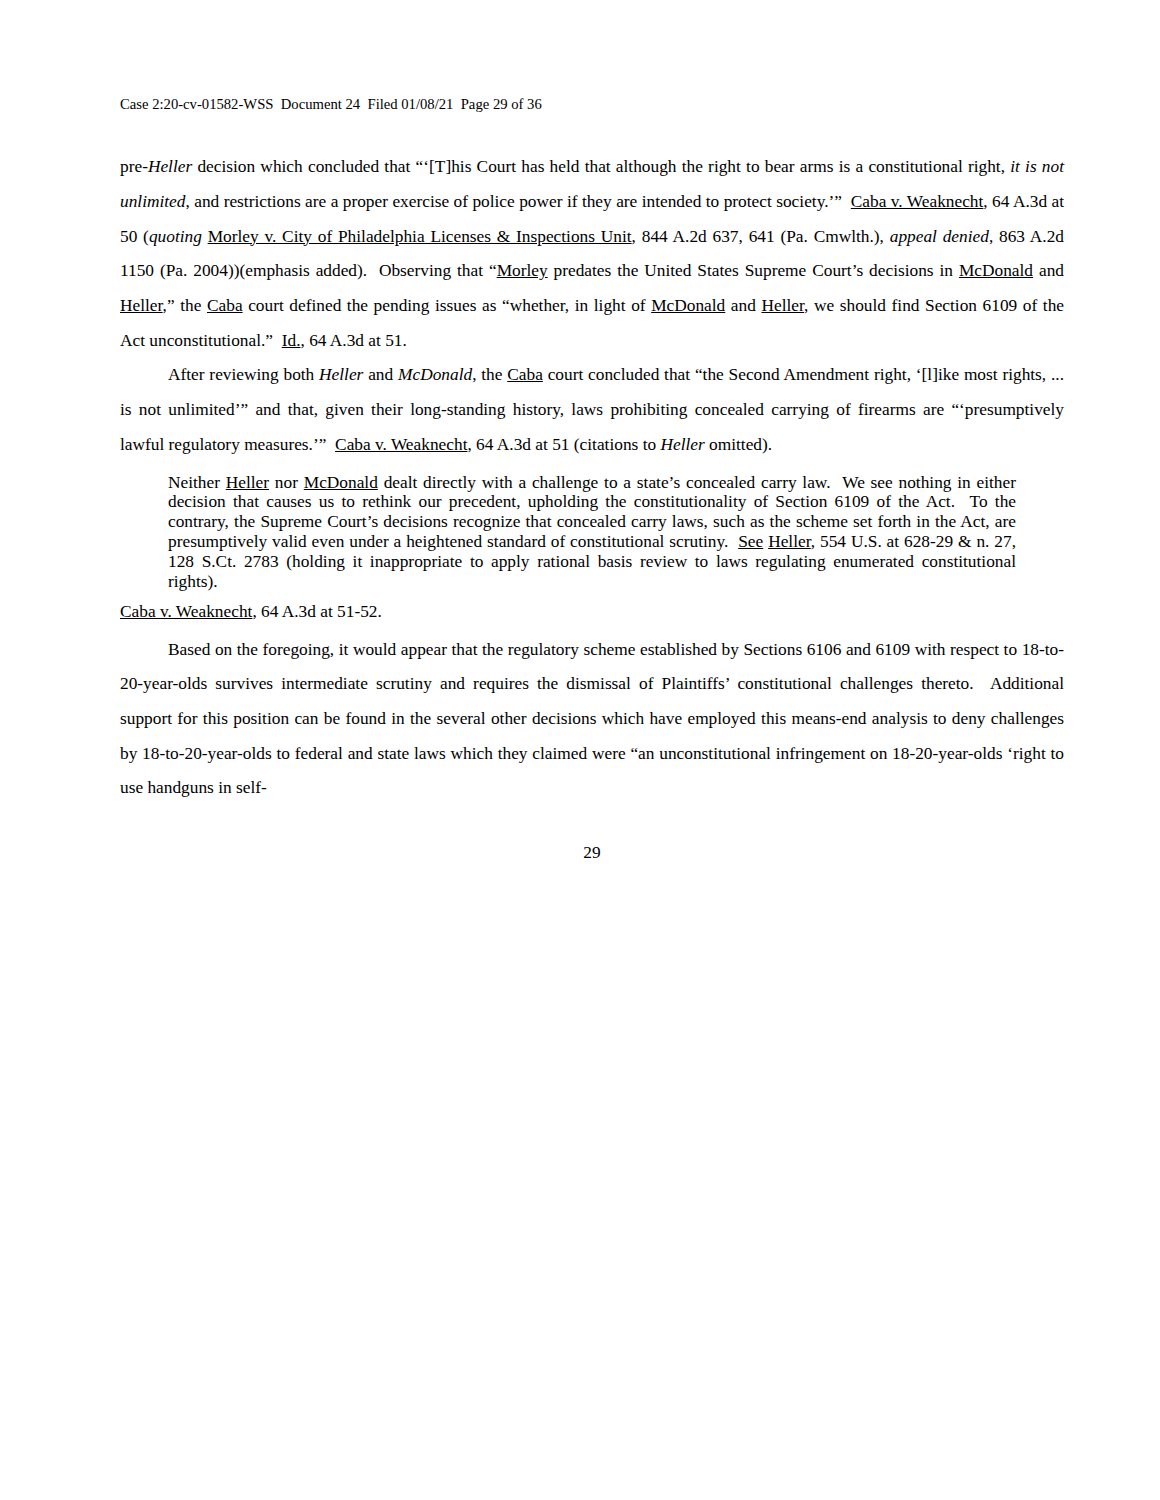Case 2:20-cv-01582-WSS Document 24 Filed 01/08/21 Page 29 of 36
pre-Heller decision which concluded that “‘[T]his Court has held that although the right to bear arms is a constitutional right, it is not unlimited, and restrictions are a proper exercise of police power if they are intended to protect society.’” Caba v. Weaknecht, 64 A.3d at 50 (quoting Morley v. City of Philadelphia Licenses & Inspections Unit, 844 A.2d 637, 641 (Pa. Cmwlth.), appeal denied, 863 A.2d 1150 (Pa. 2004))(emphasis added). Observing that “Morley predates the United States Supreme Court’s decisions in McDonald and Heller,” the Caba court defined the pending issues as “whether, in light of McDonald and Heller, we should find Section 6109 of the Act unconstitutional.” Id., 64 A.3d at 51.
After reviewing both Heller and McDonald, the Caba court concluded that “the Second Amendment right, ‘[l]ike most rights, ... is not unlimited’” and that, given their long-standing history, laws prohibiting concealed carrying of firearms are “‘presumptively lawful regulatory measures.’” Caba v. Weaknecht, 64 A.3d at 51 (citations to Heller omitted).
Neither Heller nor McDonald dealt directly with a challenge to a state’s concealed carry law. We see nothing in either decision that causes us to rethink our precedent, upholding the constitutionality of Section 6109 of the Act. To the contrary, the Supreme Court’s decisions recognize that concealed carry laws, such as the scheme set forth in the Act, are presumptively valid even under a heightened standard of constitutional scrutiny. See Heller, 554 U.S. at 628-29 & n. 27, 128 S.Ct. 2783 (holding it inappropriate to apply rational basis review to laws regulating enumerated constitutional rights).
Caba v. Weaknecht, 64 A.3d at 51-52.
Based on the foregoing, it would appear that the regulatory scheme established by Sections 6106 and 6109 with respect to 18-to-20-year-olds survives intermediate scrutiny and requires the dismissal of Plaintiffs’ constitutional challenges thereto. Additional support for this position can be found in the several other decisions which have employed this means-end analysis to deny challenges by 18-to-20-year-olds to federal and state laws which they claimed were “an unconstitutional infringement on 18-20-year-olds ‘right to use handguns in self-
29